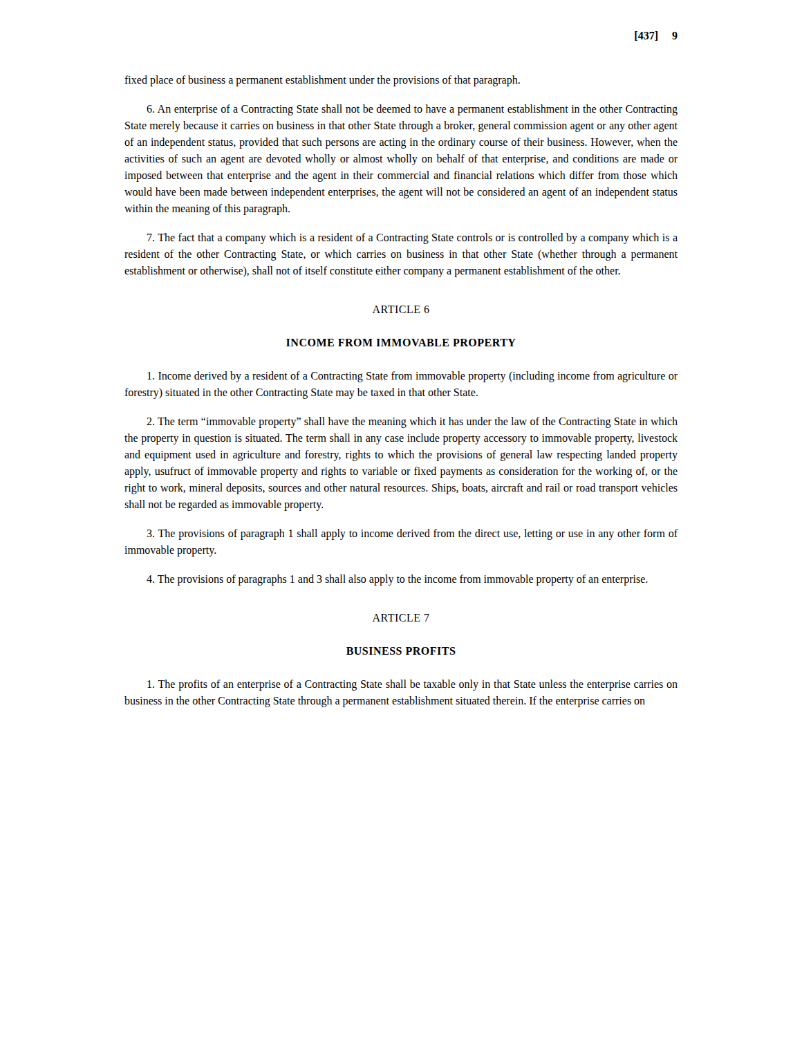[437] 9
fixed place of business a permanent establishment under the provisions of that paragraph.
6. An enterprise of a Contracting State shall not be deemed to have a permanent establishment in the other Contracting State merely because it carries on business in that other State through a broker, general commission agent or any other agent of an independent status, provided that such persons are acting in the ordinary course of their business. However, when the activities of such an agent are devoted wholly or almost wholly on behalf of that enterprise, and conditions are made or imposed between that enterprise and the agent in their commercial and financial relations which differ from those which would have been made between independent enterprises, the agent will not be considered an agent of an independent status within the meaning of this paragraph.
7. The fact that a company which is a resident of a Contracting State controls or is controlled by a company which is a resident of the other Contracting State, or which carries on business in that other State (whether through a permanent establishment or otherwise), shall not of itself constitute either company a permanent establishment of the other.
ARTICLE 6
INCOME FROM IMMOVABLE PROPERTY
1. Income derived by a resident of a Contracting State from immovable property (including income from agriculture or forestry) situated in the other Contracting State may be taxed in that other State.
2. The term “immovable property” shall have the meaning which it has under the law of the Contracting State in which the property in question is situated. The term shall in any case include property accessory to immovable property, livestock and equipment used in agriculture and forestry, rights to which the provisions of general law respecting landed property apply, usufruct of immovable property and rights to variable or fixed payments as consideration for the working of, or the right to work, mineral deposits, sources and other natural resources. Ships, boats, aircraft and rail or road transport vehicles shall not be regarded as immovable property.
3. The provisions of paragraph 1 shall apply to income derived from the direct use, letting or use in any other form of immovable property.
4. The provisions of paragraphs 1 and 3 shall also apply to the income from immovable property of an enterprise.
ARTICLE 7
BUSINESS PROFITS
1. The profits of an enterprise of a Contracting State shall be taxable only in that State unless the enterprise carries on business in the other Contracting State through a permanent establishment situated therein. If the enterprise carries on